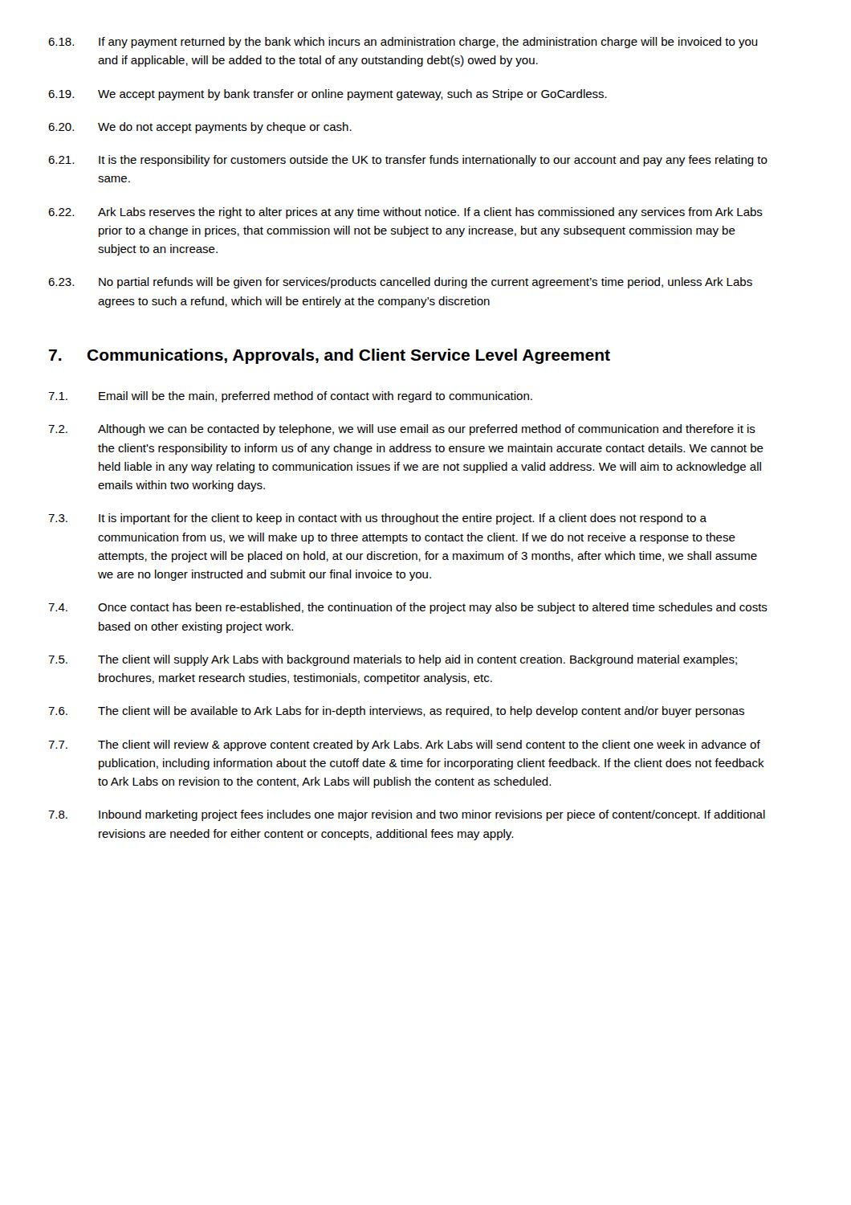6.18. If any payment returned by the bank which incurs an administration charge, the administration charge will be invoiced to you and if applicable, will be added to the total of any outstanding debt(s) owed by you.
6.19. We accept payment by bank transfer or online payment gateway, such as Stripe or GoCardless.
6.20. We do not accept payments by cheque or cash.
6.21. It is the responsibility for customers outside the UK to transfer funds internationally to our account and pay any fees relating to same.
6.22. Ark Labs reserves the right to alter prices at any time without notice. If a client has commissioned any services from Ark Labs prior to a change in prices, that commission will not be subject to any increase, but any subsequent commission may be subject to an increase.
6.23. No partial refunds will be given for services/products cancelled during the current agreement’s time period, unless Ark Labs agrees to such a refund, which will be entirely at the company’s discretion
7. Communications, Approvals, and Client Service Level Agreement
7.1. Email will be the main, preferred method of contact with regard to communication.
7.2. Although we can be contacted by telephone, we will use email as our preferred method of communication and therefore it is the client's responsibility to inform us of any change in address to ensure we maintain accurate contact details. We cannot be held liable in any way relating to communication issues if we are not supplied a valid address. We will aim to acknowledge all emails within two working days.
7.3. It is important for the client to keep in contact with us throughout the entire project. If a client does not respond to a communication from us, we will make up to three attempts to contact the client. If we do not receive a response to these attempts, the project will be placed on hold, at our discretion, for a maximum of 3 months, after which time, we shall assume we are no longer instructed and submit our final invoice to you.
7.4. Once contact has been re-established, the continuation of the project may also be subject to altered time schedules and costs based on other existing project work.
7.5. The client will supply Ark Labs with background materials to help aid in content creation. Background material examples; brochures, market research studies, testimonials, competitor analysis, etc.
7.6. The client will be available to Ark Labs for in-depth interviews, as required, to help develop content and/or buyer personas
7.7. The client will review & approve content created by Ark Labs. Ark Labs will send content to the client one week in advance of publication, including information about the cutoff date & time for incorporating client feedback. If the client does not feedback to Ark Labs on revision to the content, Ark Labs will publish the content as scheduled.
7.8. Inbound marketing project fees includes one major revision and two minor revisions per piece of content/concept. If additional revisions are needed for either content or concepts, additional fees may apply.